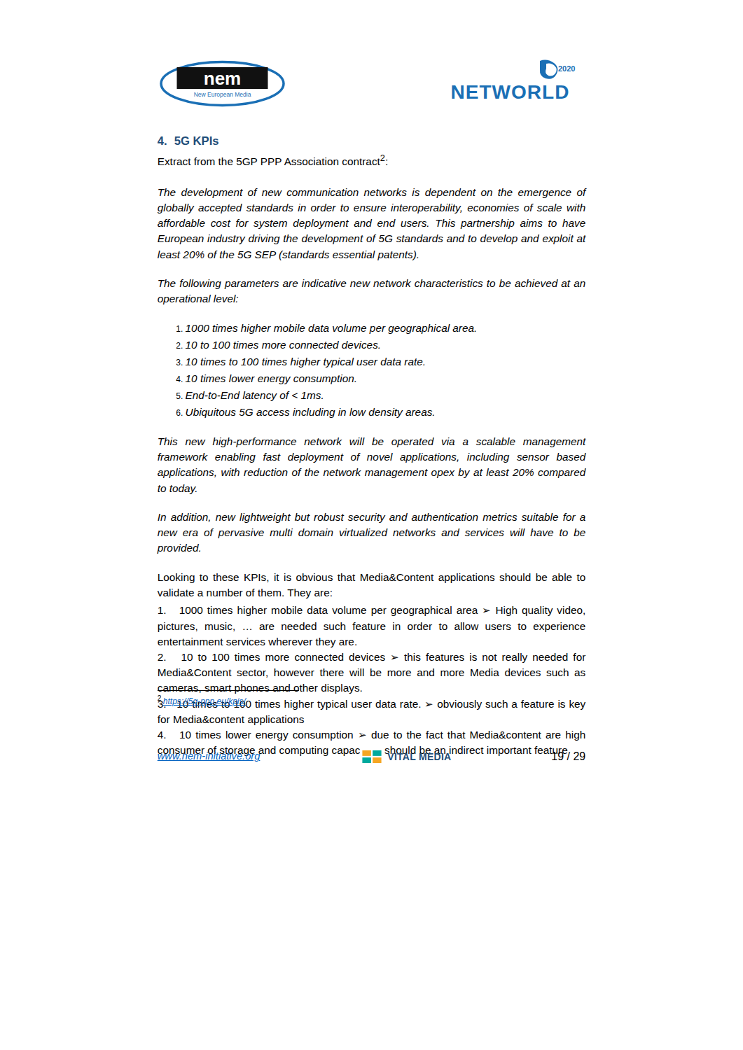4. 5G KPIs
Extract from the 5GP PPP Association contract2:
The development of new communication networks is dependent on the emergence of globally accepted standards in order to ensure interoperability, economies of scale with affordable cost for system deployment and end users. This partnership aims to have European industry driving the development of 5G standards and to develop and exploit at least 20% of the 5G SEP (standards essential patents).
The following parameters are indicative new network characteristics to be achieved at an operational level:
1000 times higher mobile data volume per geographical area.
10 to 100 times more connected devices.
10 times to 100 times higher typical user data rate.
10 times lower energy consumption.
End-to-End latency of < 1ms.
Ubiquitous 5G access including in low density areas.
This new high-performance network will be operated via a scalable management framework enabling fast deployment of novel applications, including sensor based applications, with reduction of the network management opex by at least 20% compared to today.
In addition, new lightweight but robust security and authentication metrics suitable for a new era of pervasive multi domain virtualized networks and services will have to be provided.
Looking to these KPIs, it is obvious that Media&Content applications should be able to validate a number of them. They are:
1. 1000 times higher mobile data volume per geographical area ➢ High quality video, pictures, music, … are needed such feature in order to allow users to experience entertainment services wherever they are.
2. 10 to 100 times more connected devices ➢ this features is not really needed for Media&Content sector, however there will be more and more Media devices such as cameras, smart phones and other displays.
3. 10 times to 100 times higher typical user data rate. ➢ obviously such a feature is key for Media&content applications
4. 10 times lower energy consumption ➢ due to the fact that Media&content are high consumer of storage and computing capacity, it should be an indirect important feature
2https://5g-ppp.eu/kpis/
www.nem-initiative.org VITAL MEDIA 19 / 29